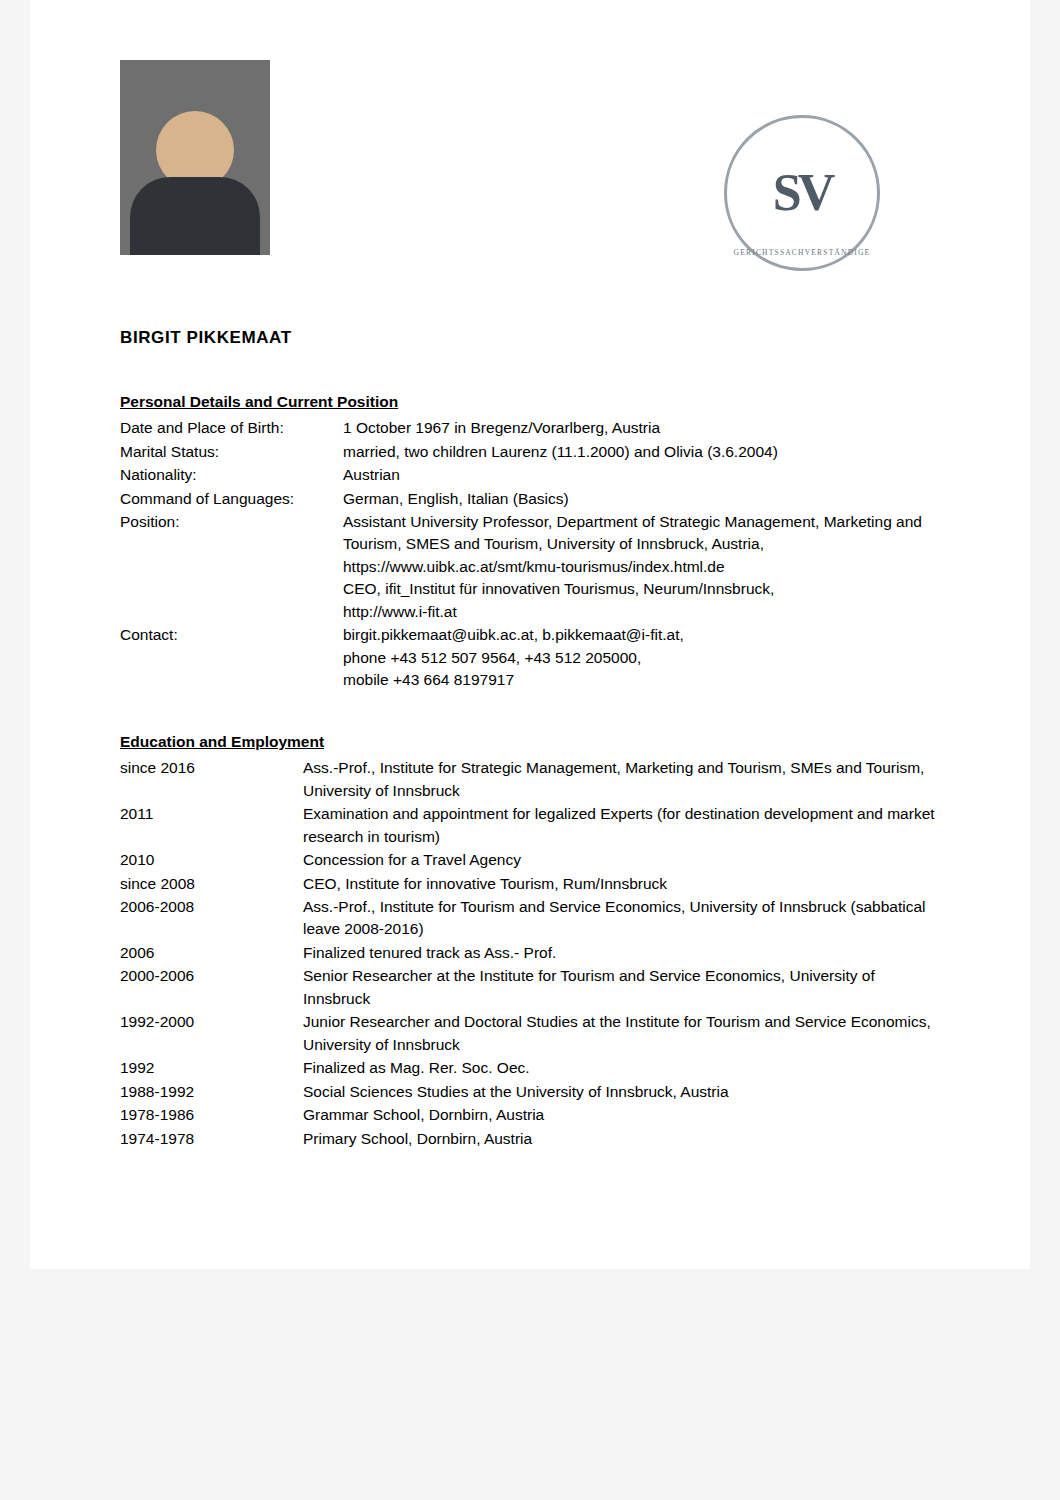SV Gerichtssachverständige
Birgit Pikkemaat
Personal Details and Current Position
| Date and Place of Birth: | 1 October 1967 in Bregenz/Vorarlberg, Austria |
| Marital Status: | married, two children Laurenz (11.1.2000) and Olivia (3.6.2004) |
| Nationality: | Austrian |
| Command of Languages: | German, English, Italian (Basics) |
| Position: | Assistant University Professor, Department of Strategic Management, Marketing and Tourism, SMES and Tourism, University of Innsbruck, Austria, https://www.uibk.ac.at/smt/kmu-tourismus/index.html.de CEO, ifit_Institut für innovativen Tourismus, Neurum/Innsbruck, http://www.i-fit.at |
| Contact: | birgit.pikkemaat@uibk.ac.at , b.pikkemaat@i-fit.at , phone +43 512 507 9564, +43 512 205000, mobile +43 664 8197917 |
Education and Employment
| since 2016 | Ass.-Prof., Institute for Strategic Management, Marketing and Tourism, SMEs and Tourism, University of Innsbruck |
| 2011 | Examination and appointment for legalized Experts (for destination development and market research in tourism) |
| 2010 | Concession for a Travel Agency |
| since 2008 | CEO, Institute for innovative Tourism, Rum/Innsbruck |
| 2006-2008 | Ass.-Prof., Institute for Tourism and Service Economics, University of Innsbruck (sabbatical leave 2008-2016) |
| 2006 | Finalized tenured track as Ass.- Prof. |
| 2000-2006 | Senior Researcher at the Institute for Tourism and Service Economics, University of Innsbruck |
| 1992-2000 | Junior Researcher and Doctoral Studies at the Institute for Tourism and Service Economics, University of Innsbruck |
| 1992 | Finalized as Mag. Rer. Soc. Oec. |
| 1988-1992 | Social Sciences Studies at the University of Innsbruck, Austria |
| 1978-1986 | Grammar School, Dornbirn, Austria |
| 1974-1978 | Primary School, Dornbirn, Austria |